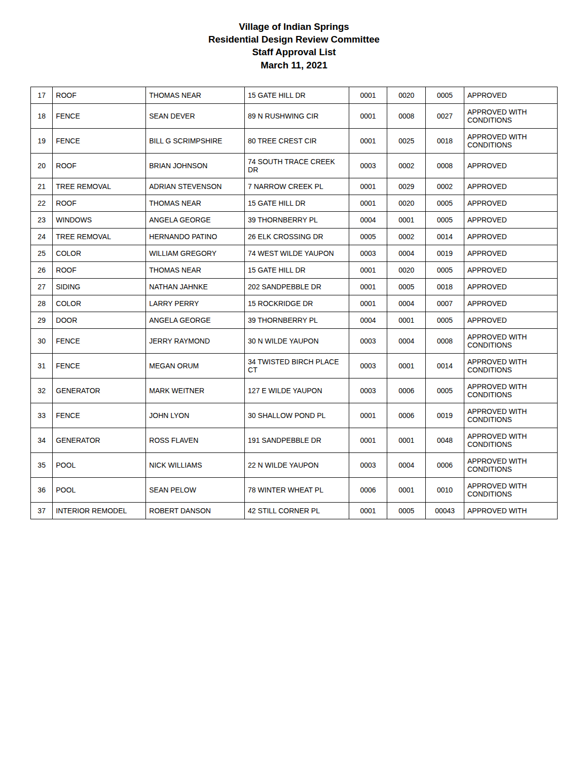Village of Indian Springs
Residential Design Review Committee
Staff Approval List
March 11, 2021
| 17 | ROOF | THOMAS NEAR | 15 GATE HILL DR | 0001 | 0020 | 0005 | APPROVED |
| 18 | FENCE | SEAN DEVER | 89 N RUSHWING CIR | 0001 | 0008 | 0027 | APPROVED WITH CONDITIONS |
| 19 | FENCE | BILL G SCRIMPSHIRE | 80 TREE CREST CIR | 0001 | 0025 | 0018 | APPROVED WITH CONDITIONS |
| 20 | ROOF | BRIAN JOHNSON | 74 SOUTH TRACE CREEK DR | 0003 | 0002 | 0008 | APPROVED |
| 21 | TREE REMOVAL | ADRIAN STEVENSON | 7 NARROW CREEK PL | 0001 | 0029 | 0002 | APPROVED |
| 22 | ROOF | THOMAS NEAR | 15 GATE HILL DR | 0001 | 0020 | 0005 | APPROVED |
| 23 | WINDOWS | ANGELA GEORGE | 39 THORNBERRY PL | 0004 | 0001 | 0005 | APPROVED |
| 24 | TREE REMOVAL | HERNANDO PATINO | 26 ELK CROSSING DR | 0005 | 0002 | 0014 | APPROVED |
| 25 | COLOR | WILLIAM GREGORY | 74 WEST WILDE YAUPON | 0003 | 0004 | 0019 | APPROVED |
| 26 | ROOF | THOMAS NEAR | 15 GATE HILL DR | 0001 | 0020 | 0005 | APPROVED |
| 27 | SIDING | NATHAN JAHNKE | 202 SANDPEBBLE DR | 0001 | 0005 | 0018 | APPROVED |
| 28 | COLOR | LARRY PERRY | 15 ROCKRIDGE DR | 0001 | 0004 | 0007 | APPROVED |
| 29 | DOOR | ANGELA GEORGE | 39 THORNBERRY PL | 0004 | 0001 | 0005 | APPROVED |
| 30 | FENCE | JERRY RAYMOND | 30 N WILDE YAUPON | 0003 | 0004 | 0008 | APPROVED WITH CONDITIONS |
| 31 | FENCE | MEGAN ORUM | 34 TWISTED BIRCH PLACE CT | 0003 | 0001 | 0014 | APPROVED WITH CONDITIONS |
| 32 | GENERATOR | MARK WEITNER | 127 E WILDE YAUPON | 0003 | 0006 | 0005 | APPROVED WITH CONDITIONS |
| 33 | FENCE | JOHN LYON | 30 SHALLOW POND PL | 0001 | 0006 | 0019 | APPROVED WITH CONDITIONS |
| 34 | GENERATOR | ROSS FLAVEN | 191 SANDPEBBLE DR | 0001 | 0001 | 0048 | APPROVED WITH CONDITIONS |
| 35 | POOL | NICK WILLIAMS | 22 N WILDE YAUPON | 0003 | 0004 | 0006 | APPROVED WITH CONDITIONS |
| 36 | POOL | SEAN PELOW | 78 WINTER WHEAT PL | 0006 | 0001 | 0010 | APPROVED WITH CONDITIONS |
| 37 | INTERIOR REMODEL | ROBERT DANSON | 42 STILL CORNER PL | 0001 | 0005 | 00043 | APPROVED WITH |